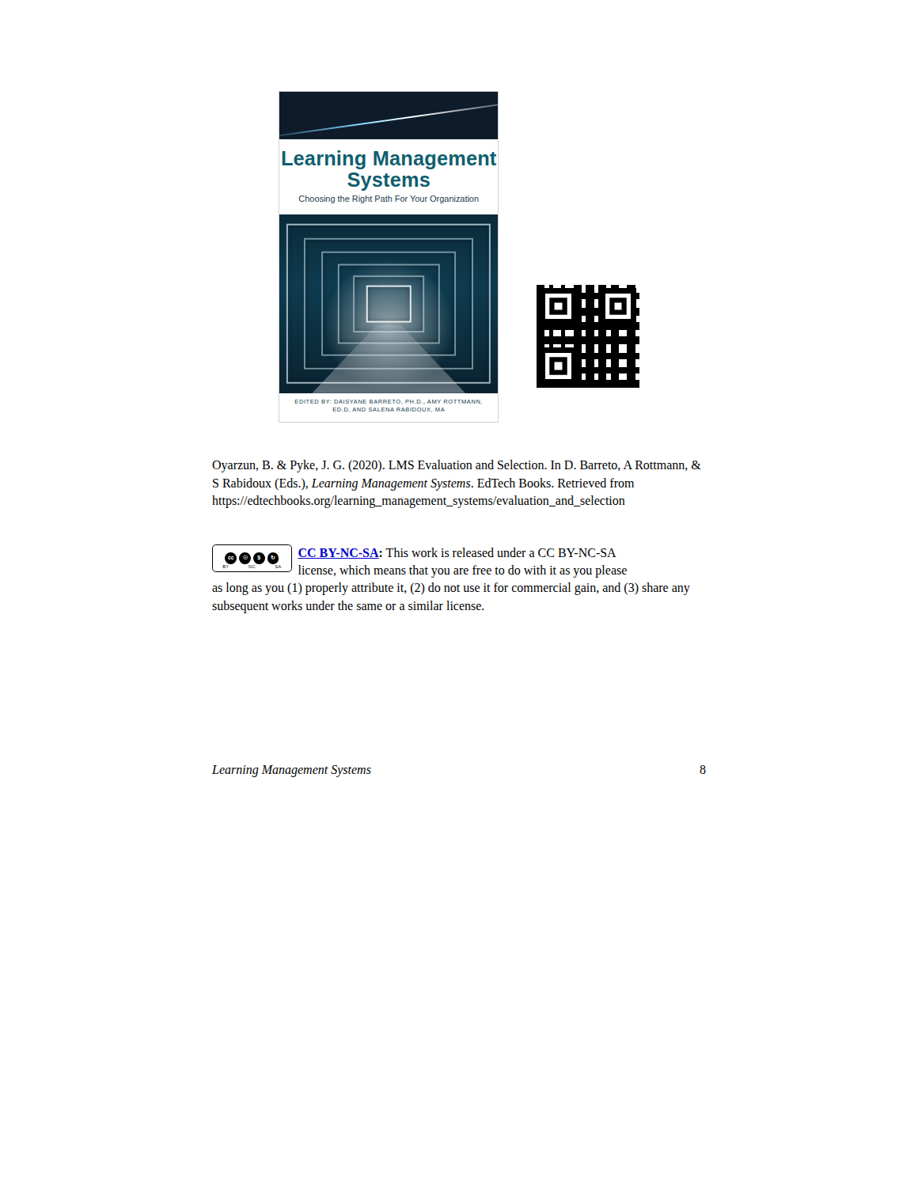Learning Management
Systems
Choosing the Right Path For Your Organization
Edited by: Daisyane Barreto, Ph.D., Amy Rottmann, Ed.D, and Salena Rabidoux, MA
Oyarzun, B. & Pyke, J. G. (2020). LMS Evaluation and Selection. In D. Barreto, A Rottmann, & S Rabidoux (Eds.), Learning Management Systems. EdTech Books. Retrieved from
https://edtechbooks.org/learning_management_systems/evaluation_and_selection
cc ☉ $ ↻
BY NC SA
CC BY-NC-SA: This work is released under a CC BY-NC-SA
license, which means that you are free to do with it as you please
as long as you (1) properly attribute it, (2) do not use it for commercial gain, and (3) share any subsequent works under the same or a similar license.
Learning Management Systems 8